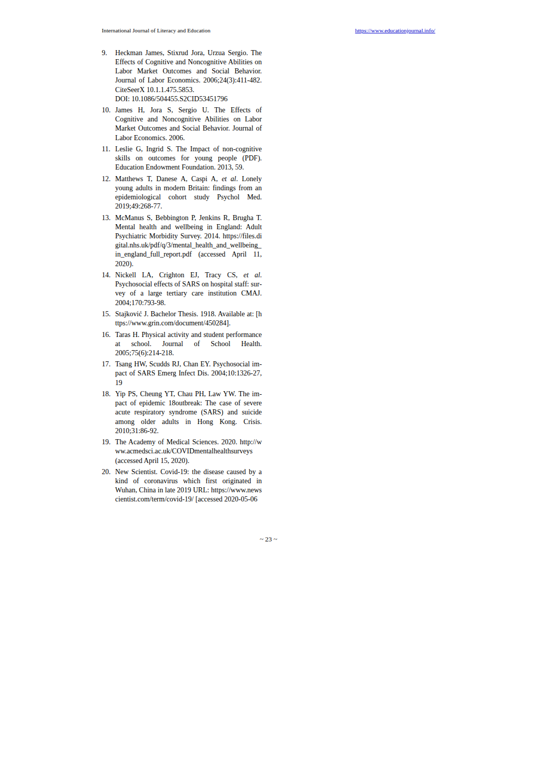International Journal of Literacy and Education https://www.educationjournal.info/
9. Heckman James, Stixrud Jora, Urzua Sergio. The Effects of Cognitive and Noncognitive Abilities on Labor Market Outcomes and Social Behavior. Journal of Labor Economics. 2006;24(3):411-482. CiteSeerX 10.1.1.475.5853. DOI: 10.1086/504455.S2CID53451796
10. James H, Jora S, Sergio U. The Effects of Cognitive and Noncognitive Abilities on Labor Market Outcomes and Social Behavior. Journal of Labor Economics. 2006.
11. Leslie G, Ingrid S. The Impact of non-cognitive skills on outcomes for young people (PDF). Education Endowment Foundation. 2013, 59.
12. Matthews T, Danese A, Caspi A, et al. Lonely young adults in modern Britain: findings from an epidemiological cohort study Psychol Med. 2019;49:268-77.
13. McManus S, Bebbington P, Jenkins R, Brugha T. Mental health and wellbeing in England: Adult Psychiatric Morbidity Survey. 2014. https://files.digital.nhs.uk/pdf/q/3/mental_health_and_wellbeing_in_england_full_report.pdf (accessed April 11, 2020).
14. Nickell LA, Crighton EJ, Tracy CS, et al. Psychosocial effects of SARS on hospital staff: survey of a large tertiary care institution CMAJ. 2004;170:793-98.
15. Stajković J. Bachelor Thesis. 1918. Available at: [https://www.grin.com/document/450284].
16. Taras H. Physical activity and student performance at school. Journal of School Health. 2005;75(6):214-218.
17. Tsang HW, Scudds RJ, Chan EY. Psychosocial impact of SARS Emerg Infect Dis. 2004;10:1326-27, 19
18. Yip PS, Cheung YT, Chau PH, Law YW. The impact of epidemic 18outbreak: The case of severe acute respiratory syndrome (SARS) and suicide among older adults in Hong Kong. Crisis. 2010;31:86-92.
19. The Academy of Medical Sciences. 2020. http://www.acmedsci.ac.uk/COVIDmentalhealthsurveys (accessed April 15, 2020).
20. New Scientist. Covid-19: the disease caused by a kind of coronavirus which first originated in Wuhan, China in late 2019 URL: https://www.newscientist.com/term/covid-19/ [accessed 2020-05-06
~ 23 ~